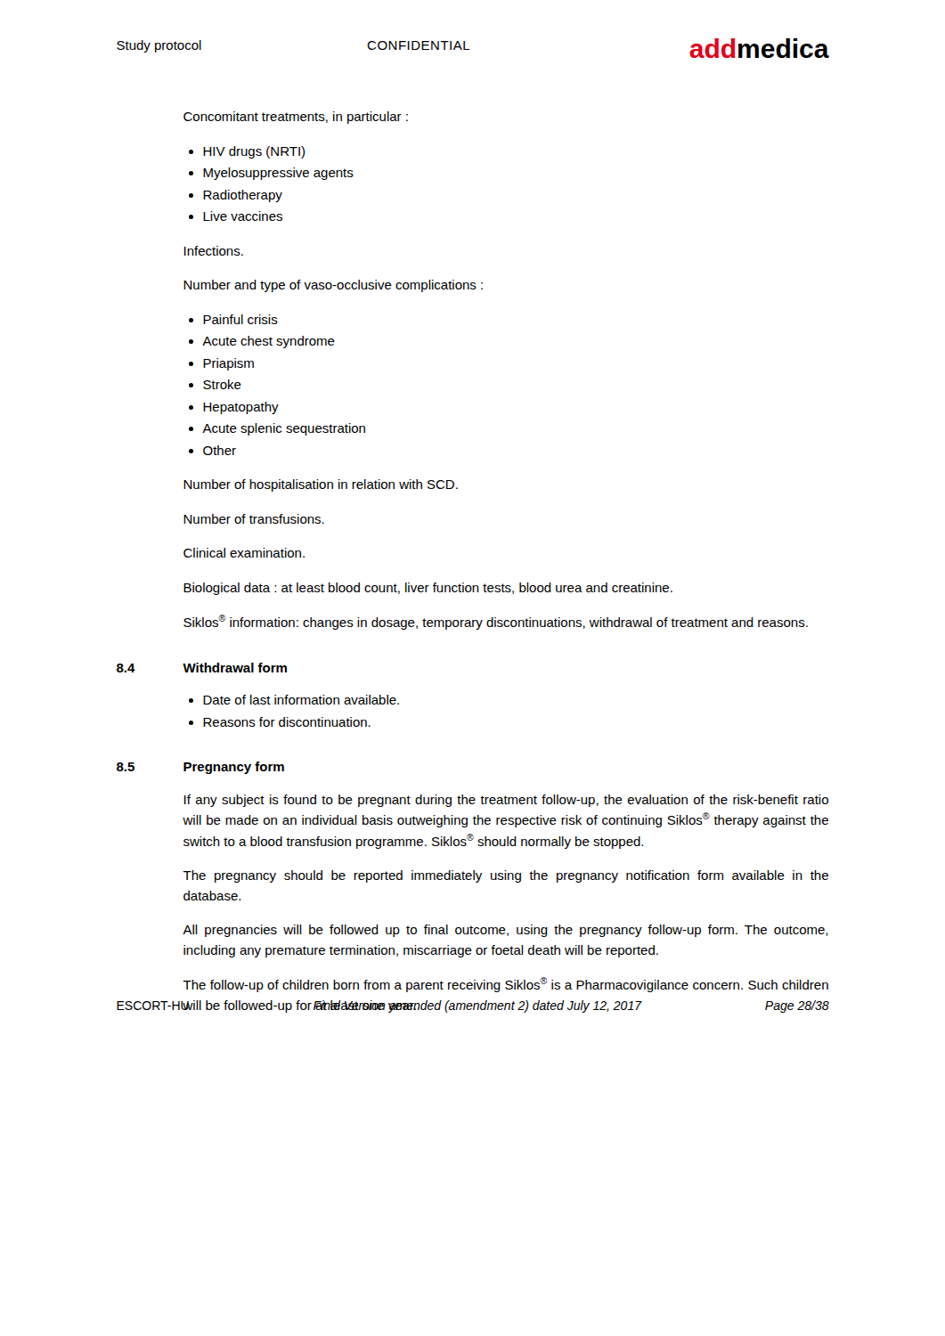Study protocol
CONFIDENTIAL
add medica
Concomitant treatments, in particular :
HIV drugs (NRTI)
Myelosuppressive agents
Radiotherapy
Live vaccines
Infections.
Number and type of vaso-occlusive complications :
Painful crisis
Acute chest syndrome
Priapism
Stroke
Hepatopathy
Acute splenic sequestration
Other
Number of hospitalisation in relation with SCD.
Number of transfusions.
Clinical examination.
Biological data : at least blood count, liver function tests, blood urea and creatinine.
Siklos® information: changes in dosage, temporary discontinuations, withdrawal of treatment and reasons.
8.4
Withdrawal form
Date of last information available.
Reasons for discontinuation.
8.5
Pregnancy form
If any subject is found to be pregnant during the treatment follow-up, the evaluation of the risk-benefit ratio will be made on an individual basis outweighing the respective risk of continuing Siklos® therapy against the switch to a blood transfusion programme. Siklos® should normally be stopped.
The pregnancy should be reported immediately using the pregnancy notification form available in the database.
All pregnancies will be followed up to final outcome, using the pregnancy follow-up form. The outcome, including any premature termination, miscarriage or foetal death will be reported.
The follow-up of children born from a parent receiving Siklos® is a Pharmacovigilance concern. Such children will be followed-up for at least one year.
ESCORT-HU
Final Version amended (amendment 2) dated July 12, 2017
Page 28/38